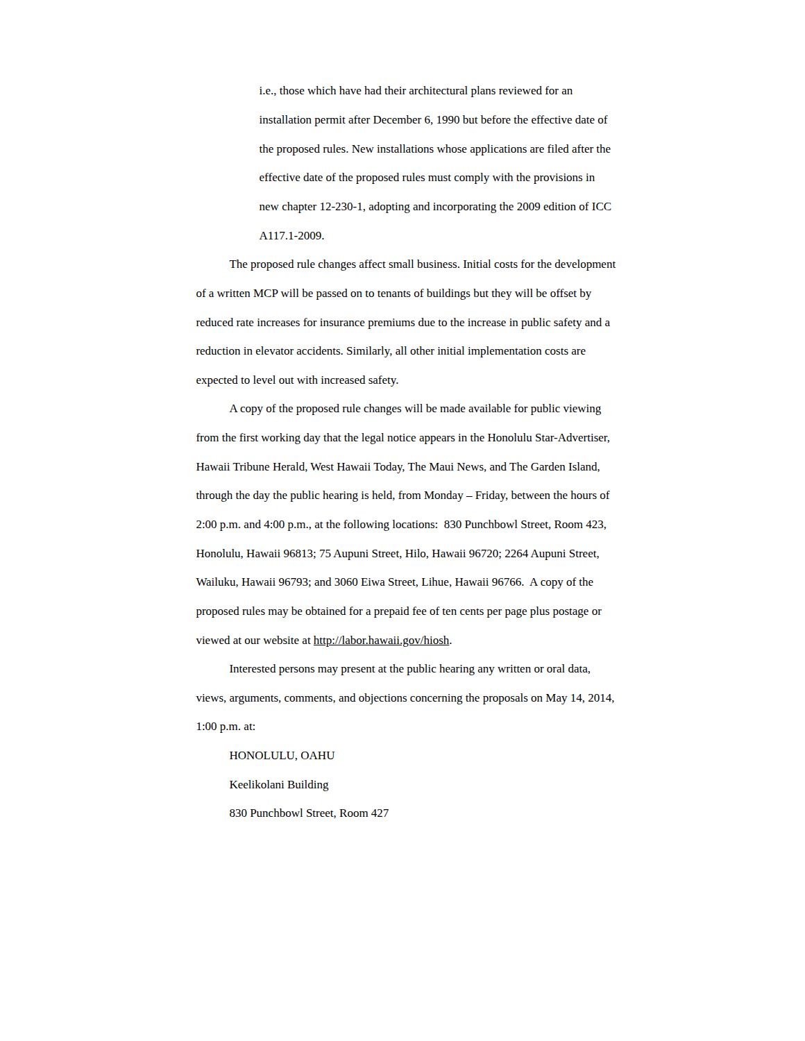i.e., those which have had their architectural plans reviewed for an installation permit after December 6, 1990 but before the effective date of the proposed rules. New installations whose applications are filed after the effective date of the proposed rules must comply with the provisions in new chapter 12-230-1, adopting and incorporating the 2009 edition of ICC A117.1-2009.
The proposed rule changes affect small business. Initial costs for the development of a written MCP will be passed on to tenants of buildings but they will be offset by reduced rate increases for insurance premiums due to the increase in public safety and a reduction in elevator accidents. Similarly, all other initial implementation costs are expected to level out with increased safety.
A copy of the proposed rule changes will be made available for public viewing from the first working day that the legal notice appears in the Honolulu Star-Advertiser, Hawaii Tribune Herald, West Hawaii Today, The Maui News, and The Garden Island, through the day the public hearing is held, from Monday – Friday, between the hours of 2:00 p.m. and 4:00 p.m., at the following locations: 830 Punchbowl Street, Room 423, Honolulu, Hawaii 96813; 75 Aupuni Street, Hilo, Hawaii 96720; 2264 Aupuni Street, Wailuku, Hawaii 96793; and 3060 Eiwa Street, Lihue, Hawaii 96766. A copy of the proposed rules may be obtained for a prepaid fee of ten cents per page plus postage or viewed at our website at http://labor.hawaii.gov/hiosh.
Interested persons may present at the public hearing any written or oral data, views, arguments, comments, and objections concerning the proposals on May 14, 2014, 1:00 p.m. at:
HONOLULU, OAHU
Keelikolani Building
830 Punchbowl Street, Room 427